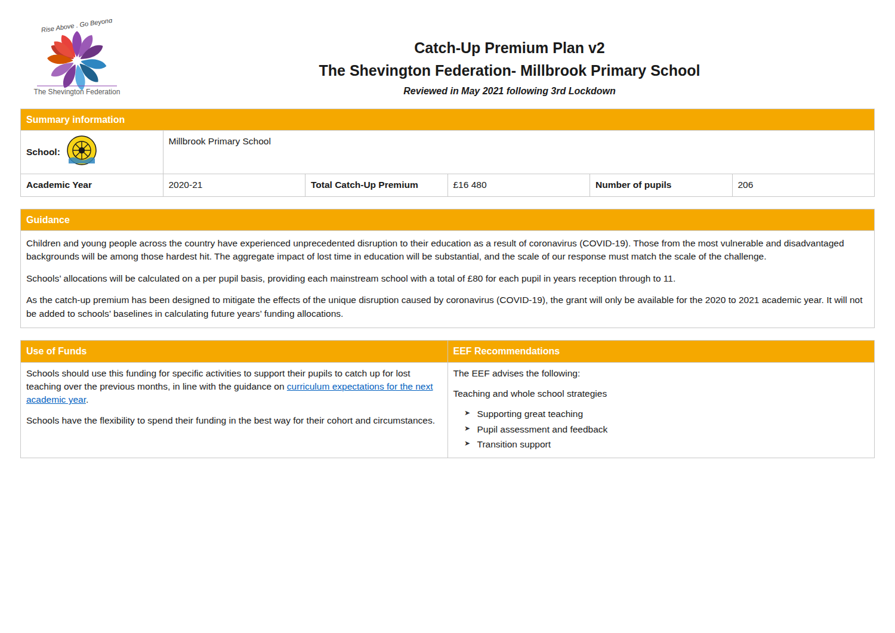Rise Above . Go Beyond The Shevington Federation
Catch-Up Premium Plan v2
The Shevington Federation- Millbrook Primary School
Reviewed in May 2021 following 3rd Lockdown
| Summary information |
| --- |
| School: | Millbrook Primary School |
| Academic Year | 2020-21 | Total Catch-Up Premium | £16 480 | Number of pupils | 206 |
| Guidance |
| --- |
| Children and young people across the country have experienced unprecedented disruption to their education as a result of coronavirus (COVID-19). Those from the most vulnerable and disadvantaged backgrounds will be among those hardest hit. The aggregate impact of lost time in education will be substantial, and the scale of our response must match the scale of the challenge. Schools’ allocations will be calculated on a per pupil basis, providing each mainstream school with a total of £80 for each pupil in years reception through to 11. As the catch-up premium has been designed to mitigate the effects of the unique disruption caused by coronavirus (COVID-19), the grant will only be available for the 2020 to 2021 academic year. It will not be added to schools’ baselines in calculating future years’ funding allocations. |
| Use of Funds | EEF Recommendations |
| --- | --- |
| Schools should use this funding for specific activities to support their pupils to catch up for lost teaching over the previous months, in line with the guidance on curriculum expectations for the next academic year . Schools have the flexibility to spend their funding in the best way for their cohort and circumstances. | The EEF advises the following: Teaching and whole school strategies Supporting great teaching Pupil assessment and feedback Transition support |